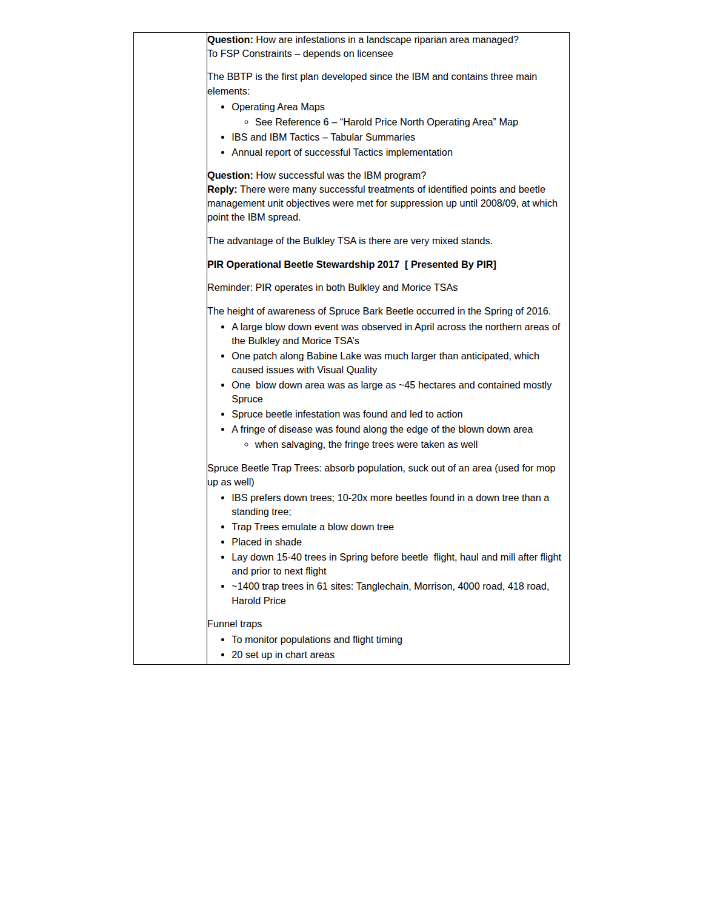| | Question: How are infestations in a landscape riparian area managed? To FSP Constraints – depends on licensee The BBTP is the first plan developed since the IBM and contains three main elements: Operating Area Maps See Reference 6 – “Harold Price North Operating Area” Map IBS and IBM Tactics – Tabular Summaries Annual report of successful Tactics implementation Question: How successful was the IBM program? Reply: There were many successful treatments of identified points and beetle management unit objectives were met for suppression up until 2008/09, at which point the IBM spread. The advantage of the Bulkley TSA is there are very mixed stands. PIR Operational Beetle Stewardship 2017 [ Presented By PIR] Reminder: PIR operates in both Bulkley and Morice TSAs The height of awareness of Spruce Bark Beetle occurred in the Spring of 2016. A large blow down event was observed in April across the northern areas of the Bulkley and Morice TSA’s One patch along Babine Lake was much larger than anticipated, which caused issues with Visual Quality One blow down area was as large as ~45 hectares and contained mostly Spruce Spruce beetle infestation was found and led to action A fringe of disease was found along the edge of the blown down area when salvaging, the fringe trees were taken as well Spruce Beetle Trap Trees: absorb population, suck out of an area (used for mop up as well) IBS prefers down trees; 10-20x more beetles found in a down tree than a standing tree; Trap Trees emulate a blow down tree Placed in shade Lay down 15-40 trees in Spring before beetle flight, haul and mill after flight and prior to next flight ~1400 trap trees in 61 sites: Tanglechain, Morrison, 4000 road, 418 road, Harold Price Funnel traps To monitor populations and flight timing 20 set up in chart areas |